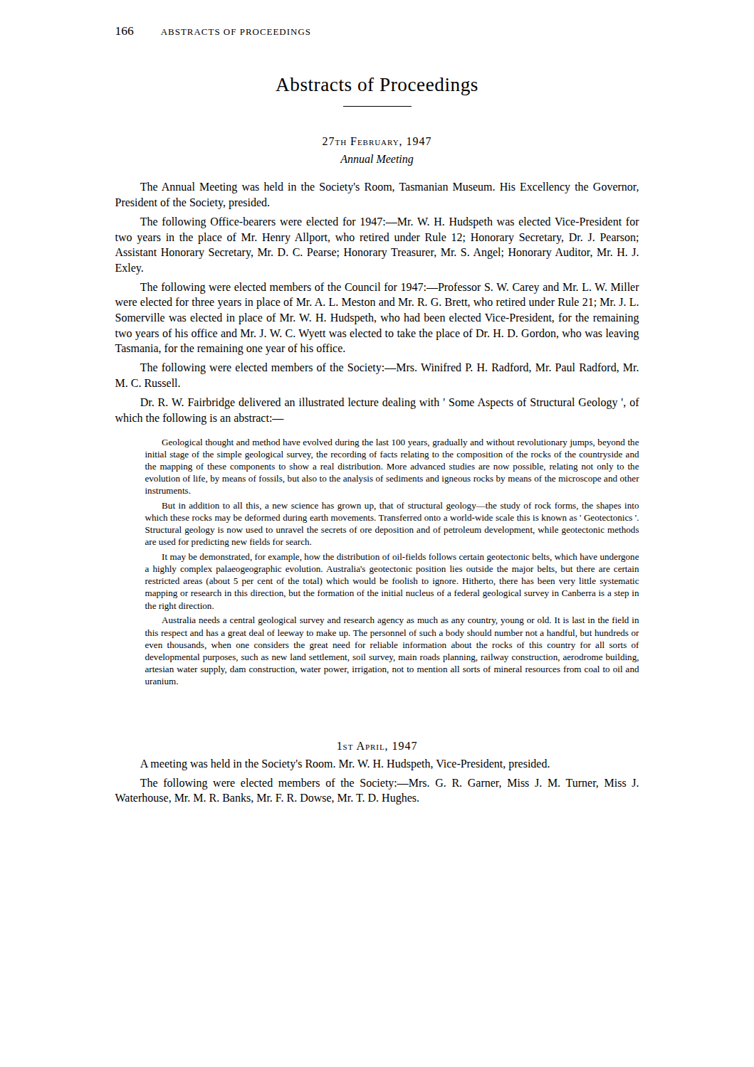166 Abstracts of Proceedings
Abstracts of Proceedings
27th February, 1947
Annual Meeting
The Annual Meeting was held in the Society's Room, Tasmanian Museum. His Excellency the Governor, President of the Society, presided.
The following Office-bearers were elected for 1947:—Mr. W. H. Hudspeth was elected Vice-President for two years in the place of Mr. Henry Allport, who retired under Rule 12; Honorary Secretary, Dr. J. Pearson; Assistant Honorary Secretary, Mr. D. C. Pearse; Honorary Treasurer, Mr. S. Angel; Honorary Auditor, Mr. H. J. Exley.
The following were elected members of the Council for 1947:—Professor S. W. Carey and Mr. L. W. Miller were elected for three years in place of Mr. A. L. Meston and Mr. R. G. Brett, who retired under Rule 21; Mr. J. L. Somerville was elected in place of Mr. W. H. Hudspeth, who had been elected Vice-President, for the remaining two years of his office and Mr. J. W. C. Wyett was elected to take the place of Dr. H. D. Gordon, who was leaving Tasmania, for the remaining one year of his office.
The following were elected members of the Society:—Mrs. Winifred P. H. Radford, Mr. Paul Radford, Mr. M. C. Russell.
Dr. R. W. Fairbridge delivered an illustrated lecture dealing with ' Some Aspects of Structural Geology ', of which the following is an abstract:—
Geological thought and method have evolved during the last 100 years, gradually and without revolutionary jumps, beyond the initial stage of the simple geological survey, the recording of facts relating to the composition of the rocks of the countryside and the mapping of these components to show a real distribution. More advanced studies are now possible, relating not only to the evolution of life, by means of fossils, but also to the analysis of sediments and igneous rocks by means of the microscope and other instruments.
But in addition to all this, a new science has grown up, that of structural geology—the study of rock forms, the shapes into which these rocks may be deformed during earth movements. Transferred onto a world-wide scale this is known as ' Geotectonics '. Structural geology is now used to unravel the secrets of ore deposition and of petroleum development, while geotectonic methods are used for predicting new fields for search.
It may be demonstrated, for example, how the distribution of oil-fields follows certain geotectonic belts, which have undergone a highly complex palaeogeographic evolution. Australia's geotectonic position lies outside the major belts, but there are certain restricted areas (about 5 per cent of the total) which would be foolish to ignore. Hitherto, there has been very little systematic mapping or research in this direction, but the formation of the initial nucleus of a federal geological survey in Canberra is a step in the right direction.
Australia needs a central geological survey and research agency as much as any country, young or old. It is last in the field in this respect and has a great deal of leeway to make up. The personnel of such a body should number not a handful, but hundreds or even thousands, when one considers the great need for reliable information about the rocks of this country for all sorts of developmental purposes, such as new land settlement, soil survey, main roads planning, railway construction, aerodrome building, artesian water supply, dam construction, water power, irrigation, not to mention all sorts of mineral resources from coal to oil and uranium.
1st April, 1947
A meeting was held in the Society's Room. Mr. W. H. Hudspeth, Vice-President, presided.
The following were elected members of the Society:—Mrs. G. R. Garner, Miss J. M. Turner, Miss J. Waterhouse, Mr. M. R. Banks, Mr. F. R. Dowse, Mr. T. D. Hughes.